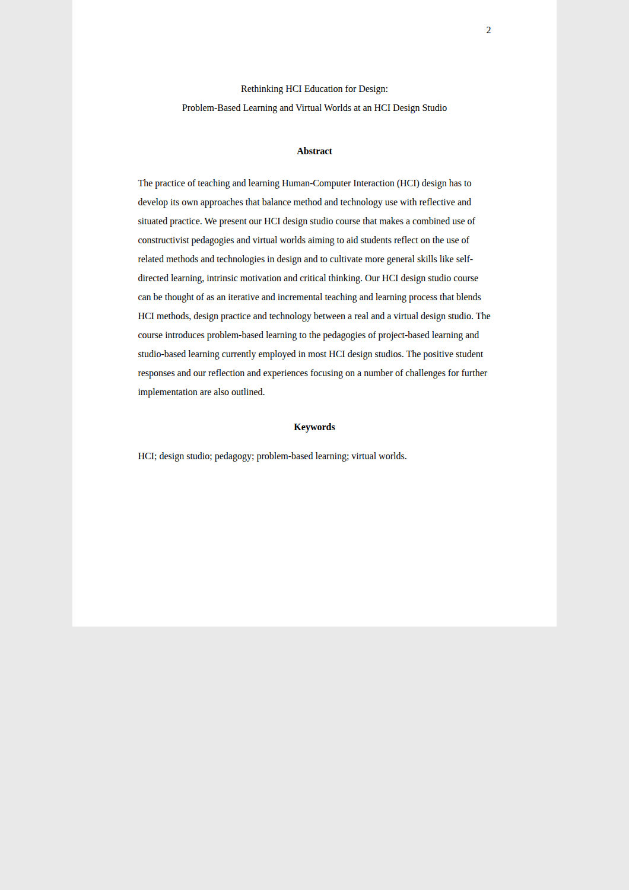2
Rethinking HCI Education for Design: Problem-Based Learning and Virtual Worlds at an HCI Design Studio
Abstract
The practice of teaching and learning Human-Computer Interaction (HCI) design has to develop its own approaches that balance method and technology use with reflective and situated practice. We present our HCI design studio course that makes a combined use of constructivist pedagogies and virtual worlds aiming to aid students reflect on the use of related methods and technologies in design and to cultivate more general skills like self-directed learning, intrinsic motivation and critical thinking. Our HCI design studio course can be thought of as an iterative and incremental teaching and learning process that blends HCI methods, design practice and technology between a real and a virtual design studio. The course introduces problem-based learning to the pedagogies of project-based learning and studio-based learning currently employed in most HCI design studios. The positive student responses and our reflection and experiences focusing on a number of challenges for further implementation are also outlined.
Keywords
HCI; design studio; pedagogy; problem-based learning; virtual worlds.